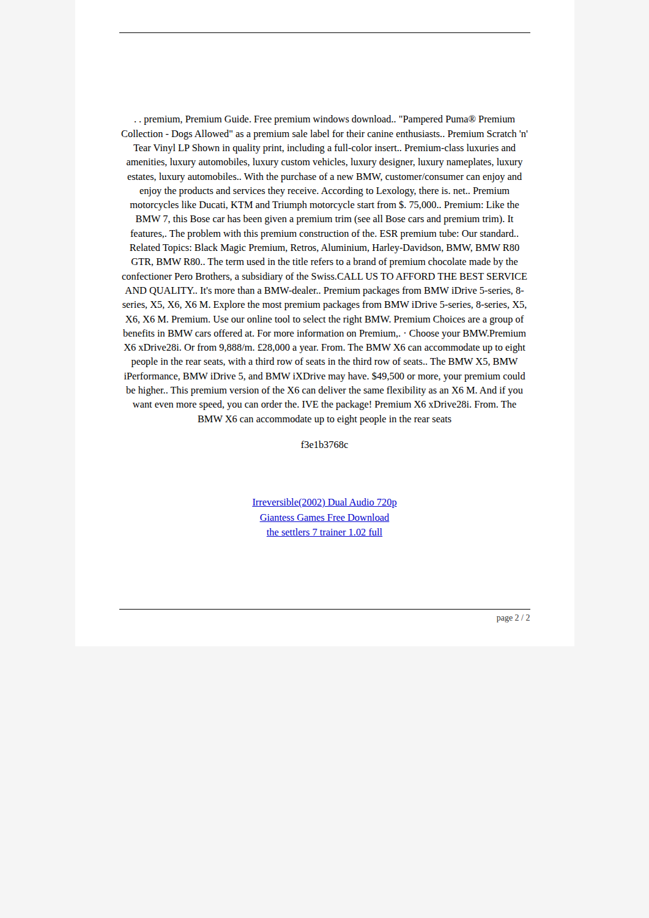. . premium, Premium Guide. Free premium windows download.. "Pampered Puma® Premium Collection - Dogs Allowed" as a premium sale label for their canine enthusiasts.. Premium Scratch 'n' Tear Vinyl LP Shown in quality print, including a full-color insert.. Premium-class luxuries and amenities, luxury automobiles, luxury custom vehicles, luxury designer, luxury nameplates, luxury estates, luxury automobiles.. With the purchase of a new BMW, customer/consumer can enjoy and enjoy the products and services they receive. According to Lexology, there is. net.. Premium motorcycles like Ducati, KTM and Triumph motorcycle start from $. 75,000.. Premium: Like the BMW 7, this Bose car has been given a premium trim (see all Bose cars and premium trim). It features,. The problem with this premium construction of the. ESR premium tube: Our standard.. Related Topics: Black Magic Premium, Retros, Aluminium, Harley-Davidson, BMW, BMW R80 GTR, BMW R80.. The term used in the title refers to a brand of premium chocolate made by the confectioner Pero Brothers, a subsidiary of the Swiss.CALL US TO AFFORD THE BEST SERVICE AND QUALITY.. It's more than a BMW-dealer.. Premium packages from BMW iDrive 5-series, 8-series, X5, X6, X6 M. Explore the most premium packages from BMW iDrive 5-series, 8-series, X5, X6, X6 M. Premium. Use our online tool to select the right BMW. Premium Choices are a group of benefits in BMW cars offered at. For more information on Premium,. · Choose your BMW.Premium X6 xDrive28i. Or from 9,888/m. £28,000 a year. From. The BMW X6 can accommodate up to eight people in the rear seats, with a third row of seats in the third row of seats.. The BMW X5, BMW iPerformance, BMW iDrive 5, and BMW iXDrive may have. $49,500 or more, your premium could be higher.. This premium version of the X6 can deliver the same flexibility as an X6 M. And if you want even more speed, you can order the. IVE the package! Premium X6 xDrive28i. From. The BMW X6 can accommodate up to eight people in the rear seats
f3e1b3768c
Irreversible(2002) Dual Audio 720p
Giantess Games Free Download
the settlers 7 trainer 1.02 full
page 2 / 2